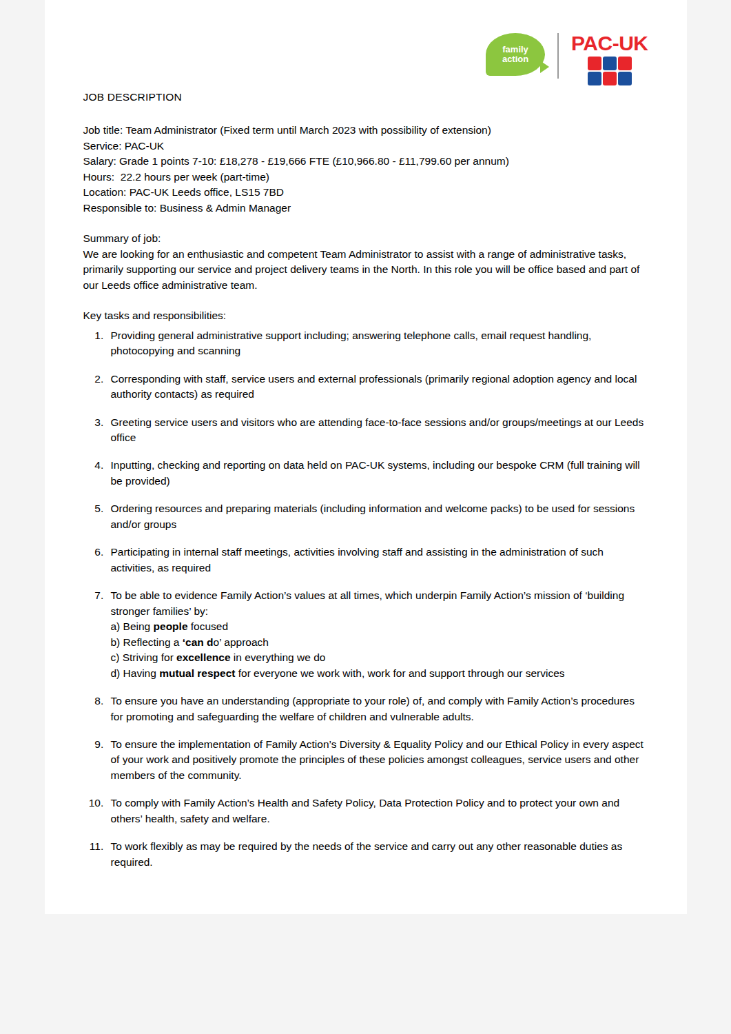family action
PAC-UK
JOB DESCRIPTION
Job title: Team Administrator (Fixed term until March 2023 with possibility of extension)
Service: PAC-UK
Salary: Grade 1 points 7-10: £18,278 - £19,666 FTE (£10,966.80 - £11,799.60 per annum)
Hours: 22.2 hours per week (part-time)
Location: PAC-UK Leeds office, LS15 7BD
Responsible to: Business & Admin Manager
Summary of job:
We are looking for an enthusiastic and competent Team Administrator to assist with a range of administrative tasks, primarily supporting our service and project delivery teams in the North. In this role you will be office based and part of our Leeds office administrative team.
Key tasks and responsibilities:
Providing general administrative support including; answering telephone calls, email request handling, photocopying and scanning
Corresponding with staff, service users and external professionals (primarily regional adoption agency and local authority contacts) as required
Greeting service users and visitors who are attending face-to-face sessions and/or groups/meetings at our Leeds office
Inputting, checking and reporting on data held on PAC-UK systems, including our bespoke CRM (full training will be provided)
Ordering resources and preparing materials (including information and welcome packs) to be used for sessions and/or groups
Participating in internal staff meetings, activities involving staff and assisting in the administration of such activities, as required
To be able to evidence Family Action’s values at all times, which underpin Family Action’s mission of ‘building stronger families’ by:
a) Being people focused
b) Reflecting a ‘can do’ approach
c) Striving for excellence in everything we do
d) Having mutual respect for everyone we work with, work for and support through our services
To ensure you have an understanding (appropriate to your role) of, and comply with Family Action’s procedures for promoting and safeguarding the welfare of children and vulnerable adults.
To ensure the implementation of Family Action’s Diversity & Equality Policy and our Ethical Policy in every aspect of your work and positively promote the principles of these policies amongst colleagues, service users and other members of the community.
To comply with Family Action’s Health and Safety Policy, Data Protection Policy and to protect your own and others’ health, safety and welfare.
To work flexibly as may be required by the needs of the service and carry out any other reasonable duties as required.